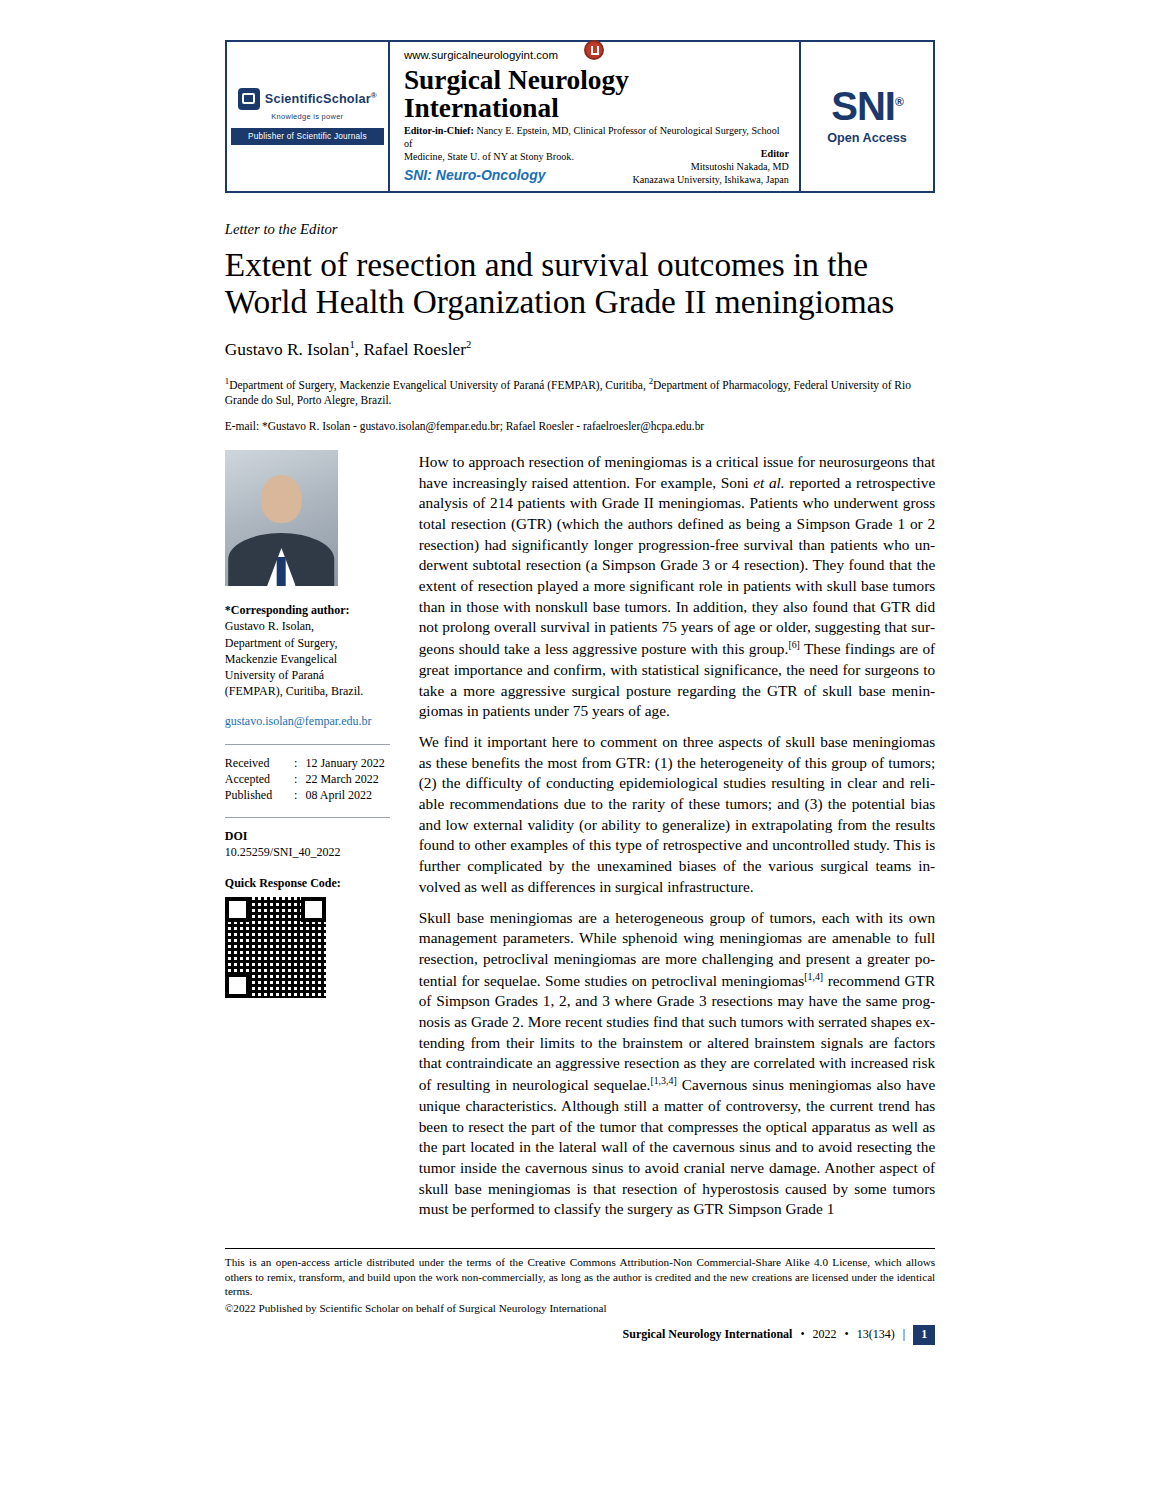ScientificScholar®
Knowledge is power
Publisher of Scientific Journals
www.surgicalneurologyint.com
Surgical Neurology International
Editor-in-Chief: Nancy E. Epstein, MD, Clinical Professor of Neurological Surgery, School of
Medicine, State U. of NY at Stony Brook.
SNI: Neuro-Oncology
Editor
Mitsutoshi Nakada, MD
Kanazawa University, Ishikawa, Japan
SNI®
Open Access
Letter to the Editor
Extent of resection and survival outcomes in the World Health Organization Grade II meningiomas
Gustavo R. Isolan1, Rafael Roesler2
1Department of Surgery, Mackenzie Evangelical University of Paraná (FEMPAR), Curitiba, 2Department of Pharmacology, Federal University of Rio Grande do Sul, Porto Alegre, Brazil.
E-mail: *Gustavo R. Isolan - gustavo.isolan@fempar.edu.br; Rafael Roesler - rafaelroesler@hcpa.edu.br
*Corresponding author:
Gustavo R. Isolan,
Department of Surgery,
Mackenzie Evangelical
University of Paraná
(FEMPAR), Curitiba, Brazil.
gustavo.isolan@fempar.edu.br
Received: 12 January 2022
Accepted: 22 March 2022
Published: 08 April 2022
DOI
10.25259/SNI_40_2022
Quick Response Code:
How to approach resection of meningiomas is a critical issue for neurosurgeons that have increasingly raised attention. For example, Soni et al. reported a retrospective analysis of 214 patients with Grade II meningiomas. Patients who underwent gross total resection (GTR) (which the authors defined as being a Simpson Grade 1 or 2 resection) had significantly longer progression-free survival than patients who underwent subtotal resection (a Simpson Grade 3 or 4 resection). They found that the extent of resection played a more significant role in patients with skull base tumors than in those with nonskull base tumors. In addition, they also found that GTR did not prolong overall survival in patients 75 years of age or older, suggesting that surgeons should take a less aggressive posture with this group.[6] These findings are of great importance and confirm, with statistical significance, the need for surgeons to take a more aggressive surgical posture regarding the GTR of skull base meningiomas in patients under 75 years of age.
We find it important here to comment on three aspects of skull base meningiomas as these benefits the most from GTR: (1) the heterogeneity of this group of tumors; (2) the difficulty of conducting epidemiological studies resulting in clear and reliable recommendations due to the rarity of these tumors; and (3) the potential bias and low external validity (or ability to generalize) in extrapolating from the results found to other examples of this type of retrospective and uncontrolled study. This is further complicated by the unexamined biases of the various surgical teams involved as well as differences in surgical infrastructure.
Skull base meningiomas are a heterogeneous group of tumors, each with its own management parameters. While sphenoid wing meningiomas are amenable to full resection, petroclival meningiomas are more challenging and present a greater potential for sequelae. Some studies on petroclival meningiomas[1,4] recommend GTR of Simpson Grades 1, 2, and 3 where Grade 3 resections may have the same prognosis as Grade 2. More recent studies find that such tumors with serrated shapes extending from their limits to the brainstem or altered brainstem signals are factors that contraindicate an aggressive resection as they are correlated with increased risk of resulting in neurological sequelae.[1,3,4] Cavernous sinus meningiomas also have unique characteristics. Although still a matter of controversy, the current trend has been to resect the part of the tumor that compresses the optical apparatus as well as the part located in the lateral wall of the cavernous sinus and to avoid resecting the tumor inside the cavernous sinus to avoid cranial nerve damage. Another aspect of skull base meningiomas is that resection of hyperostosis caused by some tumors must be performed to classify the surgery as GTR Simpson Grade 1
This is an open-access article distributed under the terms of the Creative Commons Attribution-Non Commercial-Share Alike 4.0 License, which allows others to remix, transform, and build upon the work non-commercially, as long as the author is credited and the new creations are licensed under the identical terms.
©2022 Published by Scientific Scholar on behalf of Surgical Neurology International
Surgical Neurology International • 2022 • 13(134) | 1